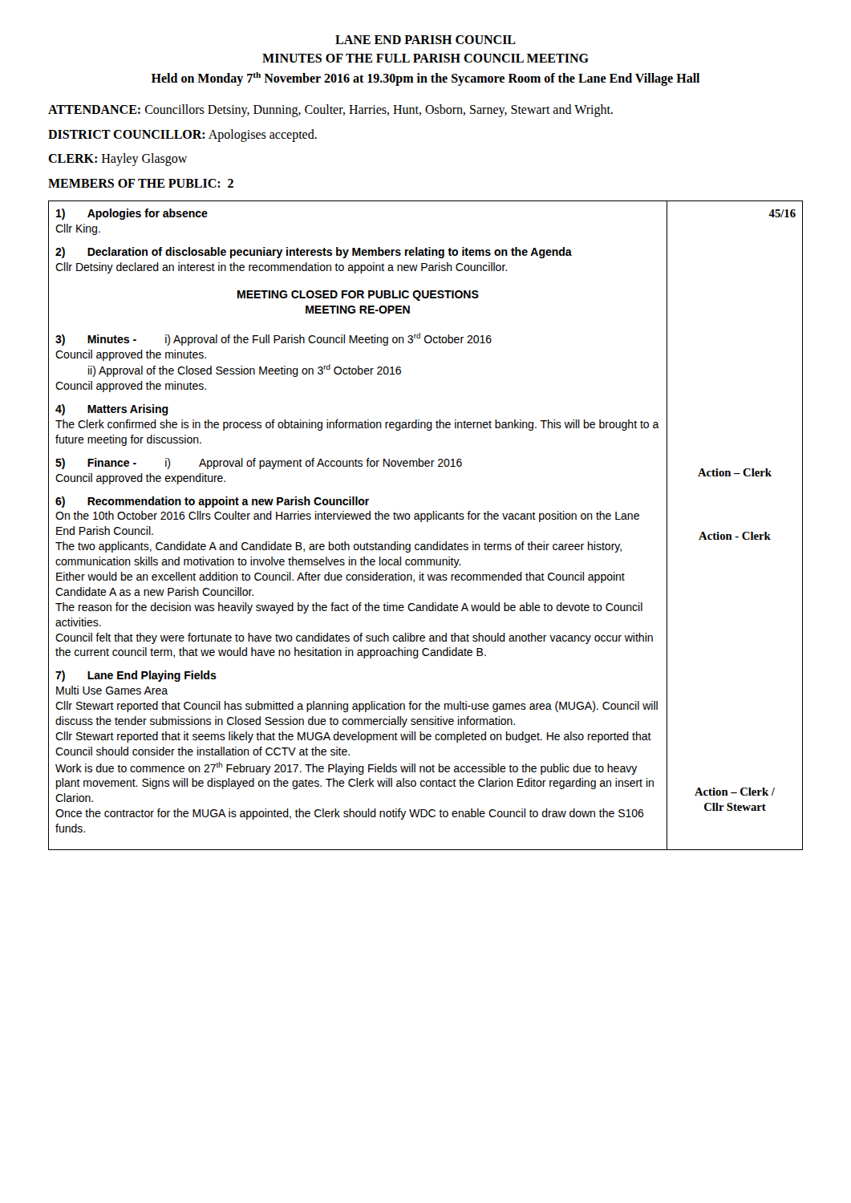LANE END PARISH COUNCIL
MINUTES OF THE FULL PARISH COUNCIL MEETING
Held on Monday 7th November 2016 at 19.30pm in the Sycamore Room of the Lane End Village Hall
ATTENDANCE: Councillors Detsiny, Dunning, Coulter, Harries, Hunt, Osborn, Sarney, Stewart and Wright.
DISTRICT COUNCILLOR: Apologises accepted.
CLERK: Hayley Glasgow
MEMBERS OF THE PUBLIC: 2
| 1) Apologies for absence Cllr King. 2) Declaration of disclosable pecuniary interests by Members relating to items on the Agenda Cllr Detsiny declared an interest in the recommendation to appoint a new Parish Councillor. MEETING CLOSED FOR PUBLIC QUESTIONS MEETING RE-OPEN 3) Minutes - i) Approval of the Full Parish Council Meeting on 3 rd October 2016 Council approved the minutes. ii) Approval of the Closed Session Meeting on 3 rd October 2016 Council approved the minutes. 4) Matters Arising The Clerk confirmed she is in the process of obtaining information regarding the internet banking. This will be brought to a future meeting for discussion. 5) Finance - i) Approval of payment of Accounts for November 2016 Council approved the expenditure. 6) Recommendation to appoint a new Parish Councillor On the 10th October 2016 Cllrs Coulter and Harries interviewed the two applicants for the vacant position on the Lane End Parish Council. The two applicants, Candidate A and Candidate B, are both outstanding candidates in terms of their career history, communication skills and motivation to involve themselves in the local community. Either would be an excellent addition to Council. After due consideration, it was recommended that Council appoint Candidate A as a new Parish Councillor. The reason for the decision was heavily swayed by the fact of the time Candidate A would be able to devote to Council activities. Council felt that they were fortunate to have two candidates of such calibre and that should another vacancy occur within the current council term, that we would have no hesitation in approaching Candidate B. 7) Lane End Playing Fields Multi Use Games Area Cllr Stewart reported that Council has submitted a planning application for the multi-use games area (MUGA). Council will discuss the tender submissions in Closed Session due to commercially sensitive information. Cllr Stewart reported that it seems likely that the MUGA development will be completed on budget. He also reported that Council should consider the installation of CCTV at the site. Work is due to commence on 27 th February 2017. The Playing Fields will not be accessible to the public due to heavy plant movement. Signs will be displayed on the gates. The Clerk will also contact the Clarion Editor regarding an insert in Clarion. Once the contractor for the MUGA is appointed, the Clerk should notify WDC to enable Council to draw down the S106 funds. | 45/16 Action – Clerk Action - Clerk Action – Clerk / Cllr Stewart |